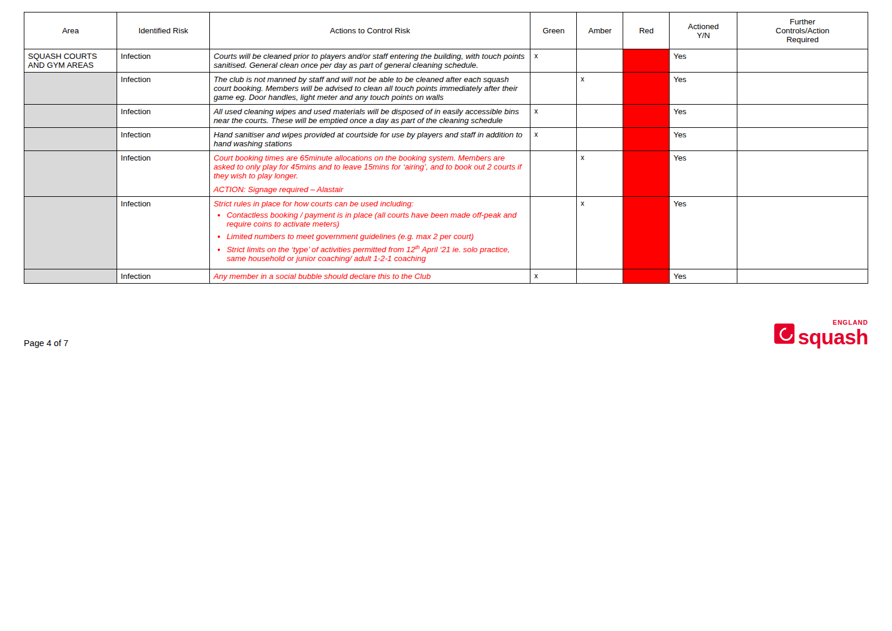| Area | Identified Risk | Actions to Control Risk | Green | Amber | Red | Actioned Y/N | Further Controls/Action Required |
| --- | --- | --- | --- | --- | --- | --- | --- |
| SQUASH COURTS AND GYM AREAS | Infection | Courts will be cleaned prior to players and/or staff entering the building, with touch points sanitised. General clean once per day as part of general cleaning schedule. | x | | | Yes | |
| | Infection | The club is not manned by staff and will not be able to be cleaned after each squash court booking. Members will be advised to clean all touch points immediately after their game eg. Door handles, light meter and any touch points on walls | | x | | Yes | |
| | Infection | All used cleaning wipes and used materials will be disposed of in easily accessible bins near the courts. These will be emptied once a day as part of the cleaning schedule | x | | | Yes | |
| | Infection | Hand sanitiser and wipes provided at courtside for use by players and staff in addition to hand washing stations | x | | | Yes | |
| | Infection | Court booking times are 65minute allocations on the booking system. Members are asked to only play for 45mins and to leave 15mins for ‘airing’, and to book out 2 courts if they wish to play longer. ACTION: Signage required – Alastair | | x | | Yes | |
| | Infection | Strict rules in place for how courts can be used including: Contactless booking / payment is in place (all courts have been made off-peak and require coins to activate meters) Limited numbers to meet government guidelines (e.g. max 2 per court) Strict limits on the ‘type’ of activities permitted from 12 th April ‘21 ie. solo practice, same household or junior coaching/ adult 1-2-1 coaching | | x | | Yes | |
| | Infection | Any member in a social bubble should declare this to the Club | x | | | Yes | |
Page 4 of 7
ENGLAND squash